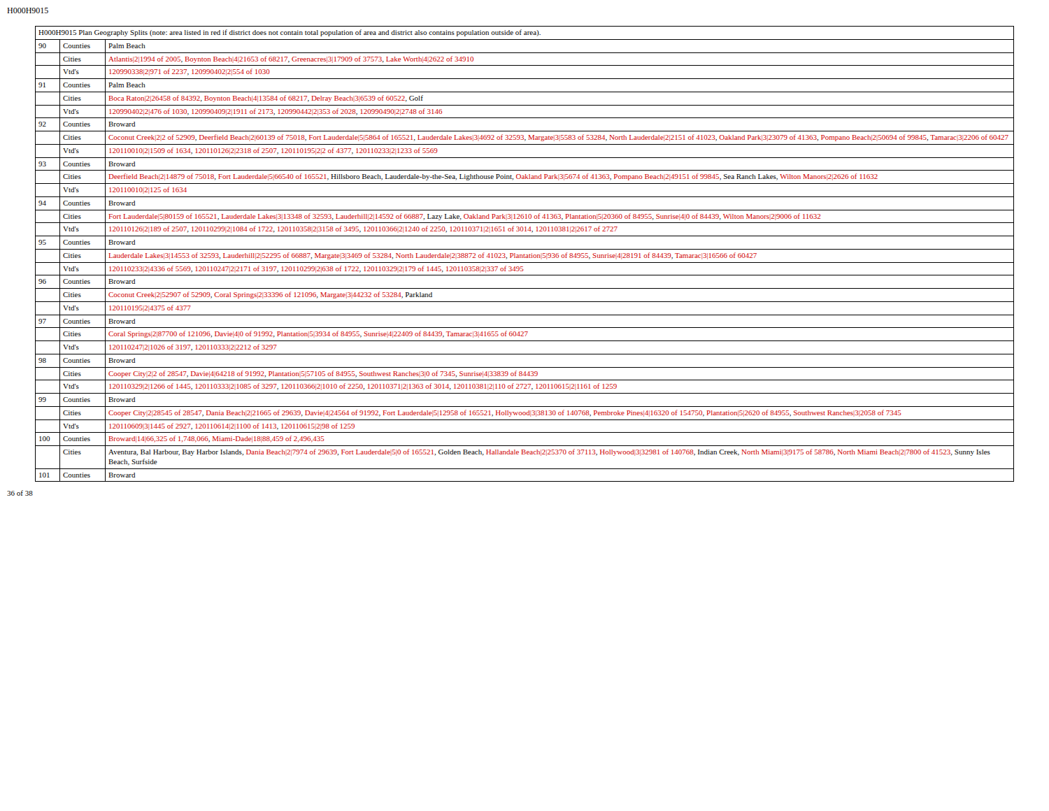H000H9015
| H000H9015 Plan Geography Splits (note: area listed in red if district does not contain total population of area and district also contains population outside of area). |
| 90 | Counties | Palm Beach |
| | Cities | Atlantis/2/1994 of 2005 , Boynton Beach/4/21653 of 68217 , Greenacres/3/17909 of 37573 , Lake Worth/4/2622 of 34910 |
| | Vtd's | 120990338/2/971 of 2237 , 120990402/2/554 of 1030 |
| 91 | Counties | Palm Beach |
| | Cities | Boca Raton/2/26458 of 84392 , Boynton Beach/4/13584 of 68217 , Delray Beach/3/6539 of 60522 , Golf |
| | Vtd's | 120990402/2/476 of 1030 , 120990409/2/1911 of 2173 , 120990442/2/353 of 2028 , 120990490/2/2748 of 3146 |
| 92 | Counties | Broward |
| | Cities | Coconut Creek/2/2 of 52909 , Deerfield Beach/2/60139 of 75018 , Fort Lauderdale/5/5864 of 165521 , Lauderdale Lakes/3/4692 of 32593 , Margate/3/5583 of 53284 , North Lauderdale/2/2151 of 41023 , Oakland Park/3/23079 of 41363 , Pompano Beach/2/50694 of 99845 , Tamarac/3/2206 of 60427 |
| | Vtd's | 120110010/2/1509 of 1634 , 120110126/2/2318 of 2507 , 120110195/2/2 of 4377 , 120110233/2/1233 of 5569 |
| 93 | Counties | Broward |
| | Cities | Deerfield Beach/2/14879 of 75018 , Fort Lauderdale/5/66540 of 165521 , Hillsboro Beach, Lauderdale-by-the-Sea, Lighthouse Point, Oakland Park/3/5674 of 41363 , Pompano Beach/2/49151 of 99845 , Sea Ranch Lakes, Wilton Manors/2/2626 of 11632 |
| | Vtd's | 120110010/2/125 of 1634 |
| 94 | Counties | Broward |
| | Cities | Fort Lauderdale/5/80159 of 165521 , Lauderdale Lakes/3/13348 of 32593 , Lauderhill/2/14592 of 66887 , Lazy Lake, Oakland Park/3/12610 of 41363 , Plantation/5/20360 of 84955 , Sunrise/4/0 of 84439 , Wilton Manors/2/9006 of 11632 |
| | Vtd's | 120110126/2/189 of 2507 , 120110299/2/1084 of 1722 , 120110358/2/3158 of 3495 , 120110366/2/1240 of 2250 , 120110371/2/1651 of 3014 , 120110381/2/2617 of 2727 |
| 95 | Counties | Broward |
| | Cities | Lauderdale Lakes/3/14553 of 32593 , Lauderhill/2/52295 of 66887 , Margate/3/3469 of 53284 , North Lauderdale/2/38872 of 41023 , Plantation/5/936 of 84955 , Sunrise/4/28191 of 84439 , Tamarac/3/16566 of 60427 |
| | Vtd's | 120110233/2/4336 of 5569 , 120110247/2/2171 of 3197 , 120110299/2/638 of 1722 , 120110329/2/179 of 1445 , 120110358/2/337 of 3495 |
| 96 | Counties | Broward |
| | Cities | Coconut Creek/2/52907 of 52909 , Coral Springs/2/33396 of 121096 , Margate/3/44232 of 53284 , Parkland |
| | Vtd's | 120110195/2/4375 of 4377 |
| 97 | Counties | Broward |
| | Cities | Coral Springs/2/87700 of 121096 , Davie/4/0 of 91992 , Plantation/5/3934 of 84955 , Sunrise/4/22409 of 84439 , Tamarac/3/41655 of 60427 |
| | Vtd's | 120110247/2/1026 of 3197 , 120110333/2/2212 of 3297 |
| 98 | Counties | Broward |
| | Cities | Cooper City/2/2 of 28547 , Davie/4/64218 of 91992 , Plantation/5/57105 of 84955 , Southwest Ranches/3/0 of 7345 , Sunrise/4/33839 of 84439 |
| | Vtd's | 120110329/2/1266 of 1445 , 120110333/2/1085 of 3297 , 120110366/2/1010 of 2250 , 120110371/2/1363 of 3014 , 120110381/2/110 of 2727 , 120110615/2/1161 of 1259 |
| 99 | Counties | Broward |
| | Cities | Cooper City/2/28545 of 28547 , Dania Beach/2/21665 of 29639 , Davie/4/24564 of 91992 , Fort Lauderdale/5/12958 of 165521 , Hollywood/3/38130 of 140768 , Pembroke Pines/4/16320 of 154750 , Plantation/5/2620 of 84955 , Southwest Ranches/3/2058 of 7345 |
| | Vtd's | 120110609/3/1445 of 2927 , 120110614/2/1100 of 1413 , 120110615/2/98 of 1259 |
| 100 | Counties | Broward/14/66,325 of 1,748,066 , Miami-Dade/18/88,459 of 2,496,435 |
| | Cities | Aventura, Bal Harbour, Bay Harbor Islands, Dania Beach/2/7974 of 29639 , Fort Lauderdale/5/0 of 165521 , Golden Beach, Hallandale Beach/2/25370 of 37113 , Hollywood/3/32981 of 140768 , Indian Creek, North Miami/3/9175 of 58786 , North Miami Beach/2/7800 of 41523 , Sunny Isles Beach, Surfside |
| 101 | Counties | Broward |
36 of 38